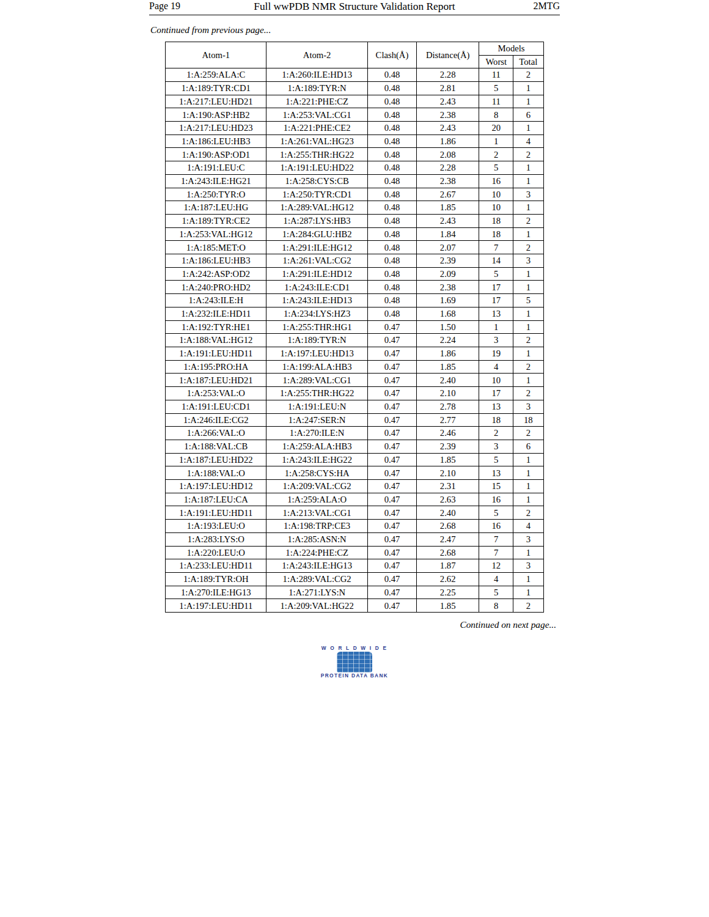Page 19
Full wwPDB NMR Structure Validation Report
2MTG
Continued from previous page...
| Atom-1 | Atom-2 | Clash(Å) | Distance(Å) | Models |
| --- | --- | --- | --- | --- |
| Worst | Total |
| 1:A:259:ALA:C | 1:A:260:ILE:HD13 | 0.48 | 2.28 | 11 | 2 |
| 1:A:189:TYR:CD1 | 1:A:189:TYR:N | 0.48 | 2.81 | 5 | 1 |
| 1:A:217:LEU:HD21 | 1:A:221:PHE:CZ | 0.48 | 2.43 | 11 | 1 |
| 1:A:190:ASP:HB2 | 1:A:253:VAL:CG1 | 0.48 | 2.38 | 8 | 6 |
| 1:A:217:LEU:HD23 | 1:A:221:PHE:CE2 | 0.48 | 2.43 | 20 | 1 |
| 1:A:186:LEU:HB3 | 1:A:261:VAL:HG23 | 0.48 | 1.86 | 1 | 4 |
| 1:A:190:ASP:OD1 | 1:A:255:THR:HG22 | 0.48 | 2.08 | 2 | 2 |
| 1:A:191:LEU:C | 1:A:191:LEU:HD22 | 0.48 | 2.28 | 5 | 1 |
| 1:A:243:ILE:HG21 | 1:A:258:CYS:CB | 0.48 | 2.38 | 16 | 1 |
| 1:A:250:TYR:O | 1:A:250:TYR:CD1 | 0.48 | 2.67 | 10 | 3 |
| 1:A:187:LEU:HG | 1:A:289:VAL:HG12 | 0.48 | 1.85 | 10 | 1 |
| 1:A:189:TYR:CE2 | 1:A:287:LYS:HB3 | 0.48 | 2.43 | 18 | 2 |
| 1:A:253:VAL:HG12 | 1:A:284:GLU:HB2 | 0.48 | 1.84 | 18 | 1 |
| 1:A:185:MET:O | 1:A:291:ILE:HG12 | 0.48 | 2.07 | 7 | 2 |
| 1:A:186:LEU:HB3 | 1:A:261:VAL:CG2 | 0.48 | 2.39 | 14 | 3 |
| 1:A:242:ASP:OD2 | 1:A:291:ILE:HD12 | 0.48 | 2.09 | 5 | 1 |
| 1:A:240:PRO:HD2 | 1:A:243:ILE:CD1 | 0.48 | 2.38 | 17 | 1 |
| 1:A:243:ILE:H | 1:A:243:ILE:HD13 | 0.48 | 1.69 | 17 | 5 |
| 1:A:232:ILE:HD11 | 1:A:234:LYS:HZ3 | 0.48 | 1.68 | 13 | 1 |
| 1:A:192:TYR:HE1 | 1:A:255:THR:HG1 | 0.47 | 1.50 | 1 | 1 |
| 1:A:188:VAL:HG12 | 1:A:189:TYR:N | 0.47 | 2.24 | 3 | 2 |
| 1:A:191:LEU:HD11 | 1:A:197:LEU:HD13 | 0.47 | 1.86 | 19 | 1 |
| 1:A:195:PRO:HA | 1:A:199:ALA:HB3 | 0.47 | 1.85 | 4 | 2 |
| 1:A:187:LEU:HD21 | 1:A:289:VAL:CG1 | 0.47 | 2.40 | 10 | 1 |
| 1:A:253:VAL:O | 1:A:255:THR:HG22 | 0.47 | 2.10 | 17 | 2 |
| 1:A:191:LEU:CD1 | 1:A:191:LEU:N | 0.47 | 2.78 | 13 | 3 |
| 1:A:246:ILE:CG2 | 1:A:247:SER:N | 0.47 | 2.77 | 18 | 18 |
| 1:A:266:VAL:O | 1:A:270:ILE:N | 0.47 | 2.46 | 2 | 2 |
| 1:A:188:VAL:CB | 1:A:259:ALA:HB3 | 0.47 | 2.39 | 3 | 6 |
| 1:A:187:LEU:HD22 | 1:A:243:ILE:HG22 | 0.47 | 1.85 | 5 | 1 |
| 1:A:188:VAL:O | 1:A:258:CYS:HA | 0.47 | 2.10 | 13 | 1 |
| 1:A:197:LEU:HD12 | 1:A:209:VAL:CG2 | 0.47 | 2.31 | 15 | 1 |
| 1:A:187:LEU:CA | 1:A:259:ALA:O | 0.47 | 2.63 | 16 | 1 |
| 1:A:191:LEU:HD11 | 1:A:213:VAL:CG1 | 0.47 | 2.40 | 5 | 2 |
| 1:A:193:LEU:O | 1:A:198:TRP:CE3 | 0.47 | 2.68 | 16 | 4 |
| 1:A:283:LYS:O | 1:A:285:ASN:N | 0.47 | 2.47 | 7 | 3 |
| 1:A:220:LEU:O | 1:A:224:PHE:CZ | 0.47 | 2.68 | 7 | 1 |
| 1:A:233:LEU:HD11 | 1:A:243:ILE:HG13 | 0.47 | 1.87 | 12 | 3 |
| 1:A:189:TYR:OH | 1:A:289:VAL:CG2 | 0.47 | 2.62 | 4 | 1 |
| 1:A:270:ILE:HG13 | 1:A:271:LYS:N | 0.47 | 2.25 | 5 | 1 |
| 1:A:197:LEU:HD11 | 1:A:209:VAL:HG22 | 0.47 | 1.85 | 8 | 2 |
Continued on next page...
W O R L D W I D E
PROTEIN DATA BANK